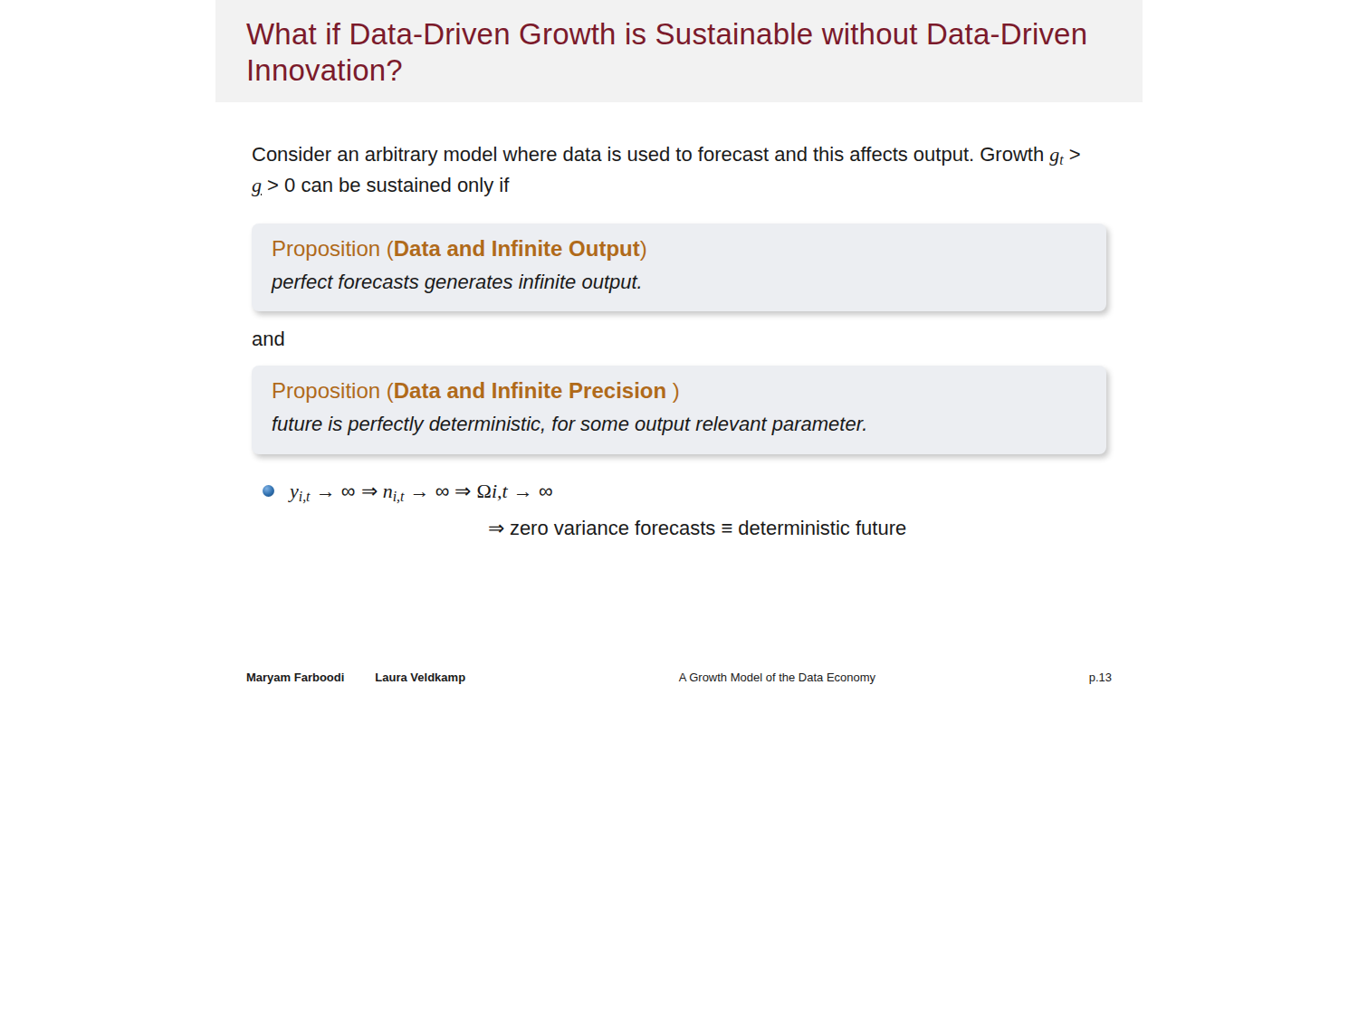What if Data-Driven Growth is Sustainable without Data-Driven Innovation?
Consider an arbitrary model where data is used to forecast and this affects output. Growth gt > g > 0 can be sustained only if
Proposition (Data and Infinite Output)
perfect forecasts generates infinite output.
and
Proposition (Data and Infinite Precision )
future is perfectly deterministic, for some output relevant parameter.
yi,t → ∞ ⇒ ni,t → ∞ ⇒ Ωi,t → ∞
⇒ zero variance forecasts ≡ deterministic future
Maryam Farboodi Laura Veldkamp A Growth Model of the Data Economy p.13